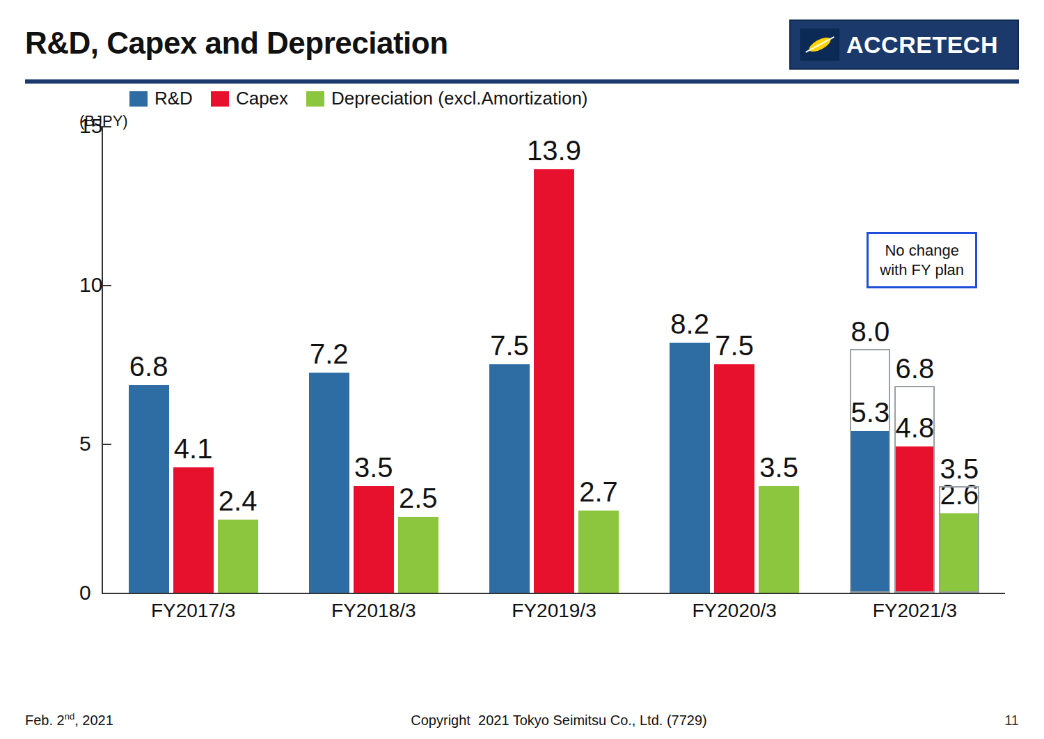R&D, Capex and Depreciation
ACCRETECH
R&D Capex Depreciation (excl.Amortization)
(BJPY)
15
10
5
0
No change
with FY plan
6.8
4.1
2.4
7.2
3.5
2.5
7.5
13.9
2.7
8.2
7.5
3.5
5.3
4.8
2.6
8.0
6.8
3.5
FY2017/3
FY2018/3
FY2019/3
FY2020/3
FY2021/3
Feb. 2nd, 2021
Copyright 2021 Tokyo Seimitsu Co., Ltd. (7729)
11